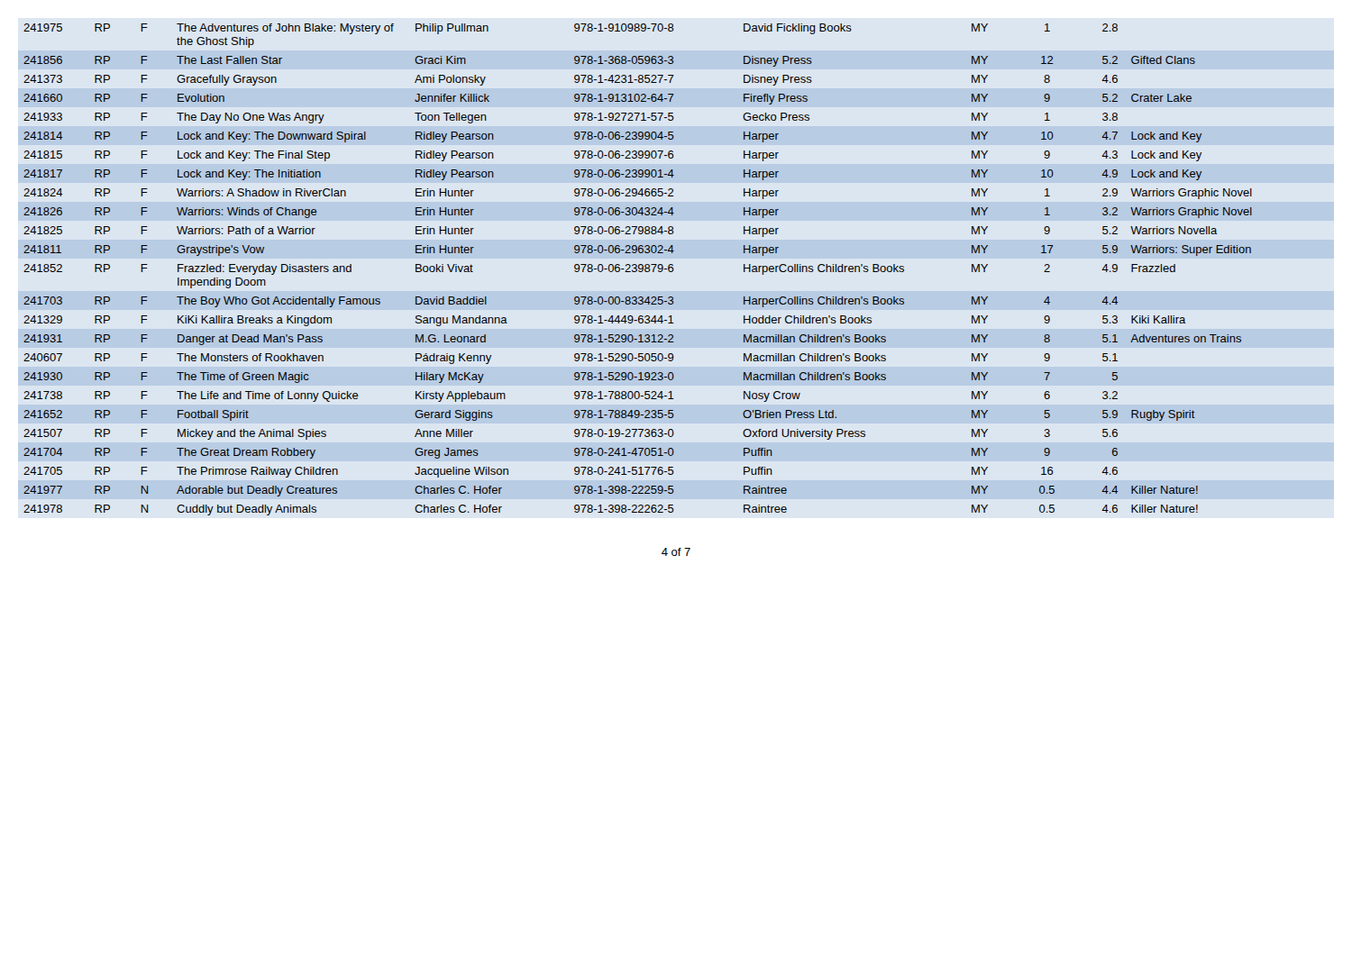| 241975 | RP | F | The Adventures of John Blake: Mystery of the Ghost Ship | Philip Pullman | 978-1-910989-70-8 | David Fickling Books | MY | 1 | 2.8 | |
| 241856 | RP | F | The Last Fallen Star | Graci Kim | 978-1-368-05963-3 | Disney Press | MY | 12 | 5.2 | Gifted Clans |
| 241373 | RP | F | Gracefully Grayson | Ami Polonsky | 978-1-4231-8527-7 | Disney Press | MY | 8 | 4.6 | |
| 241660 | RP | F | Evolution | Jennifer Killick | 978-1-913102-64-7 | Firefly Press | MY | 9 | 5.2 | Crater Lake |
| 241933 | RP | F | The Day No One Was Angry | Toon Tellegen | 978-1-927271-57-5 | Gecko Press | MY | 1 | 3.8 | |
| 241814 | RP | F | Lock and Key: The Downward Spiral | Ridley Pearson | 978-0-06-239904-5 | Harper | MY | 10 | 4.7 | Lock and Key |
| 241815 | RP | F | Lock and Key: The Final Step | Ridley Pearson | 978-0-06-239907-6 | Harper | MY | 9 | 4.3 | Lock and Key |
| 241817 | RP | F | Lock and Key: The Initiation | Ridley Pearson | 978-0-06-239901-4 | Harper | MY | 10 | 4.9 | Lock and Key |
| 241824 | RP | F | Warriors: A Shadow in RiverClan | Erin Hunter | 978-0-06-294665-2 | Harper | MY | 1 | 2.9 | Warriors Graphic Novel |
| 241826 | RP | F | Warriors: Winds of Change | Erin Hunter | 978-0-06-304324-4 | Harper | MY | 1 | 3.2 | Warriors Graphic Novel |
| 241825 | RP | F | Warriors: Path of a Warrior | Erin Hunter | 978-0-06-279884-8 | Harper | MY | 9 | 5.2 | Warriors Novella |
| 241811 | RP | F | Graystripe's Vow | Erin Hunter | 978-0-06-296302-4 | Harper | MY | 17 | 5.9 | Warriors: Super Edition |
| 241852 | RP | F | Frazzled: Everyday Disasters and Impending Doom | Booki Vivat | 978-0-06-239879-6 | HarperCollins Children's Books | MY | 2 | 4.9 | Frazzled |
| 241703 | RP | F | The Boy Who Got Accidentally Famous | David Baddiel | 978-0-00-833425-3 | HarperCollins Children's Books | MY | 4 | 4.4 | |
| 241329 | RP | F | KiKi Kallira Breaks a Kingdom | Sangu Mandanna | 978-1-4449-6344-1 | Hodder Children's Books | MY | 9 | 5.3 | Kiki Kallira |
| 241931 | RP | F | Danger at Dead Man's Pass | M.G. Leonard | 978-1-5290-1312-2 | Macmillan Children's Books | MY | 8 | 5.1 | Adventures on Trains |
| 240607 | RP | F | The Monsters of Rookhaven | Pádraig Kenny | 978-1-5290-5050-9 | Macmillan Children's Books | MY | 9 | 5.1 | |
| 241930 | RP | F | The Time of Green Magic | Hilary McKay | 978-1-5290-1923-0 | Macmillan Children's Books | MY | 7 | 5 | |
| 241738 | RP | F | The Life and Time of Lonny Quicke | Kirsty Applebaum | 978-1-78800-524-1 | Nosy Crow | MY | 6 | 3.2 | |
| 241652 | RP | F | Football Spirit | Gerard Siggins | 978-1-78849-235-5 | O'Brien Press Ltd. | MY | 5 | 5.9 | Rugby Spirit |
| 241507 | RP | F | Mickey and the Animal Spies | Anne Miller | 978-0-19-277363-0 | Oxford University Press | MY | 3 | 5.6 | |
| 241704 | RP | F | The Great Dream Robbery | Greg James | 978-0-241-47051-0 | Puffin | MY | 9 | 6 | |
| 241705 | RP | F | The Primrose Railway Children | Jacqueline Wilson | 978-0-241-51776-5 | Puffin | MY | 16 | 4.6 | |
| 241977 | RP | N | Adorable but Deadly Creatures | Charles C. Hofer | 978-1-398-22259-5 | Raintree | MY | 0.5 | 4.4 | Killer Nature! |
| 241978 | RP | N | Cuddly but Deadly Animals | Charles C. Hofer | 978-1-398-22262-5 | Raintree | MY | 0.5 | 4.6 | Killer Nature! |
4 of 7